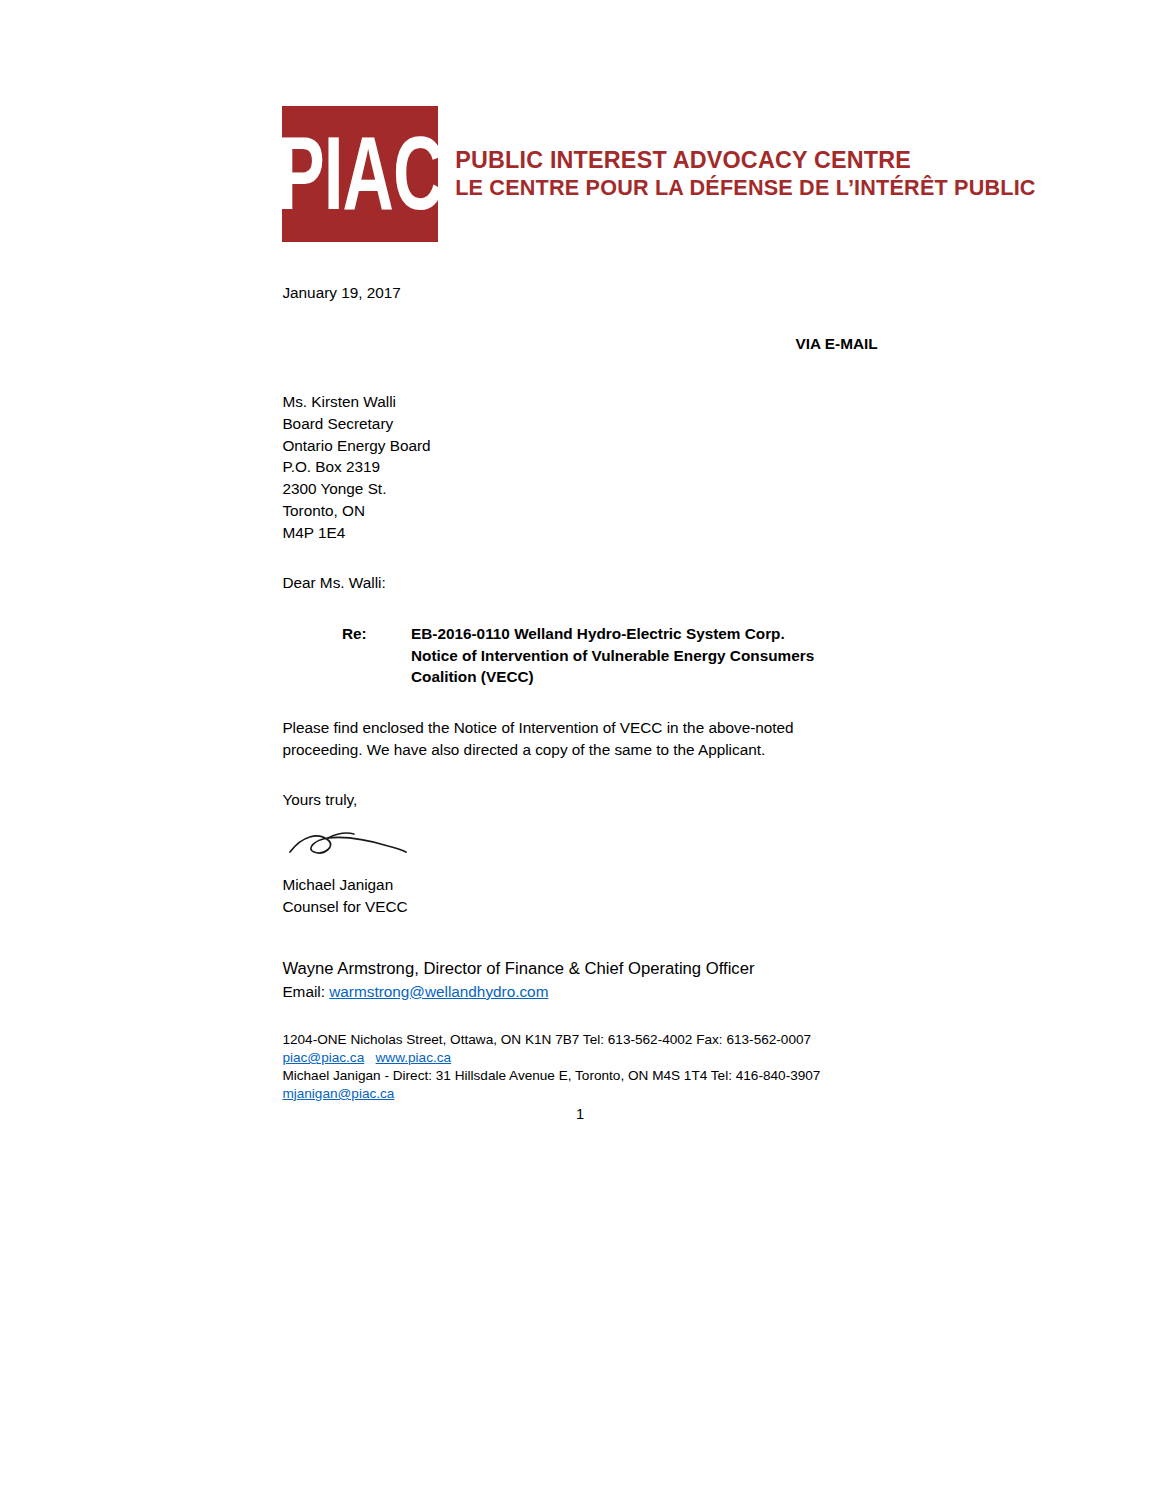PIAC
PUBLIC INTEREST ADVOCACY CENTRE
LE CENTRE POUR LA DÉFENSE DE L’INTÉRÊT PUBLIC
January 19, 2017
VIA E-MAIL
Ms. Kirsten Walli
Board Secretary
Ontario Energy Board
P.O. Box 2319
2300 Yonge St.
Toronto, ON
M4P 1E4
Dear Ms. Walli:
Re: EB-2016-0110 Welland Hydro-Electric System Corp.
Notice of Intervention of Vulnerable Energy Consumers Coalition (VECC)
Please find enclosed the Notice of Intervention of VECC in the above-noted proceeding. We have also directed a copy of the same to the Applicant.
Yours truly,
Michael Janigan
Counsel for VECC
Wayne Armstrong, Director of Finance & Chief Operating Officer
Email: warmstrong@wellandhydro.com
1204-ONE Nicholas Street, Ottawa, ON K1N 7B7 Tel: 613-562-4002 Fax: 613-562-0007 piac@piac.ca www.piac.ca
Michael Janigan - Direct: 31 Hillsdale Avenue E, Toronto, ON M4S 1T4 Tel: 416-840-3907 mjanigan@piac.ca
1